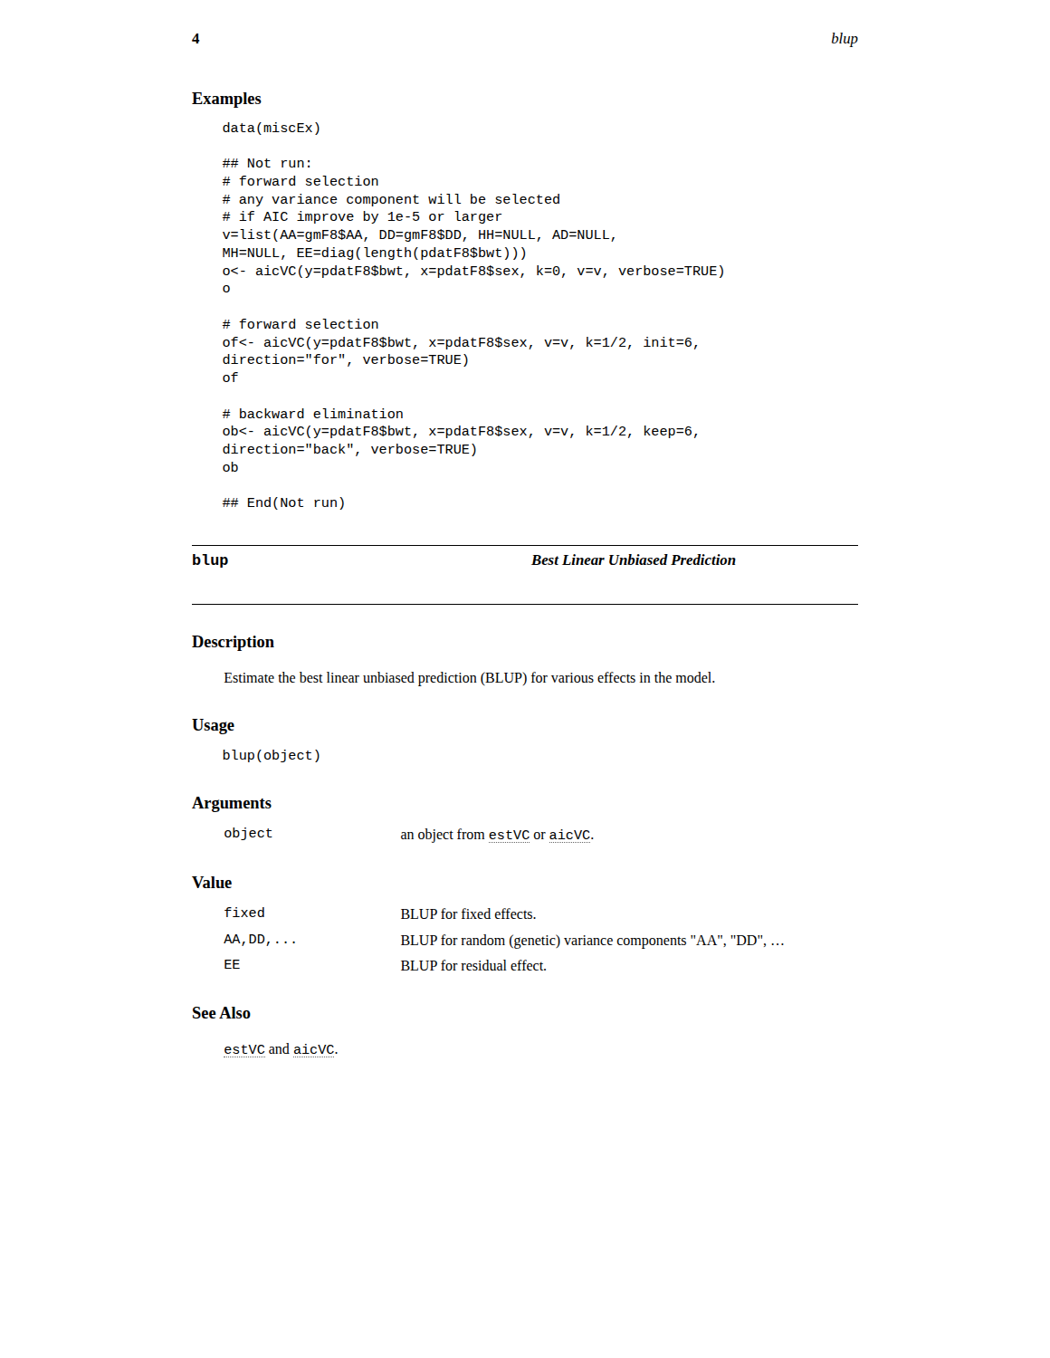4 blup
Examples
data(miscEx)

## Not run: 
# forward selection
# any variance component will be selected
# if AIC improve by 1e-5 or larger
v=list(AA=gmF8$AA, DD=gmF8$DD, HH=NULL, AD=NULL,
MH=NULL, EE=diag(length(pdatF8$bwt)))
o<- aicVC(y=pdatF8$bwt, x=pdatF8$sex, k=0, v=v, verbose=TRUE)
o

# forward selection
of<- aicVC(y=pdatF8$bwt, x=pdatF8$sex, v=v, k=1/2, init=6,
direction="for", verbose=TRUE)
of

# backward elimination
ob<- aicVC(y=pdatF8$bwt, x=pdatF8$sex, v=v, k=1/2, keep=6,
direction="back", verbose=TRUE)
ob

## End(Not run)
blup
Best Linear Unbiased Prediction
Description
Estimate the best linear unbiased prediction (BLUP) for various effects in the model.
Usage
blup(object)
Arguments
object
an object from estVC or aicVC.
Value
fixed
BLUP for fixed effects.
AA,DD,...
BLUP for random (genetic) variance components "AA", "DD", …
EE
BLUP for residual effect.
See Also
estVC and aicVC.